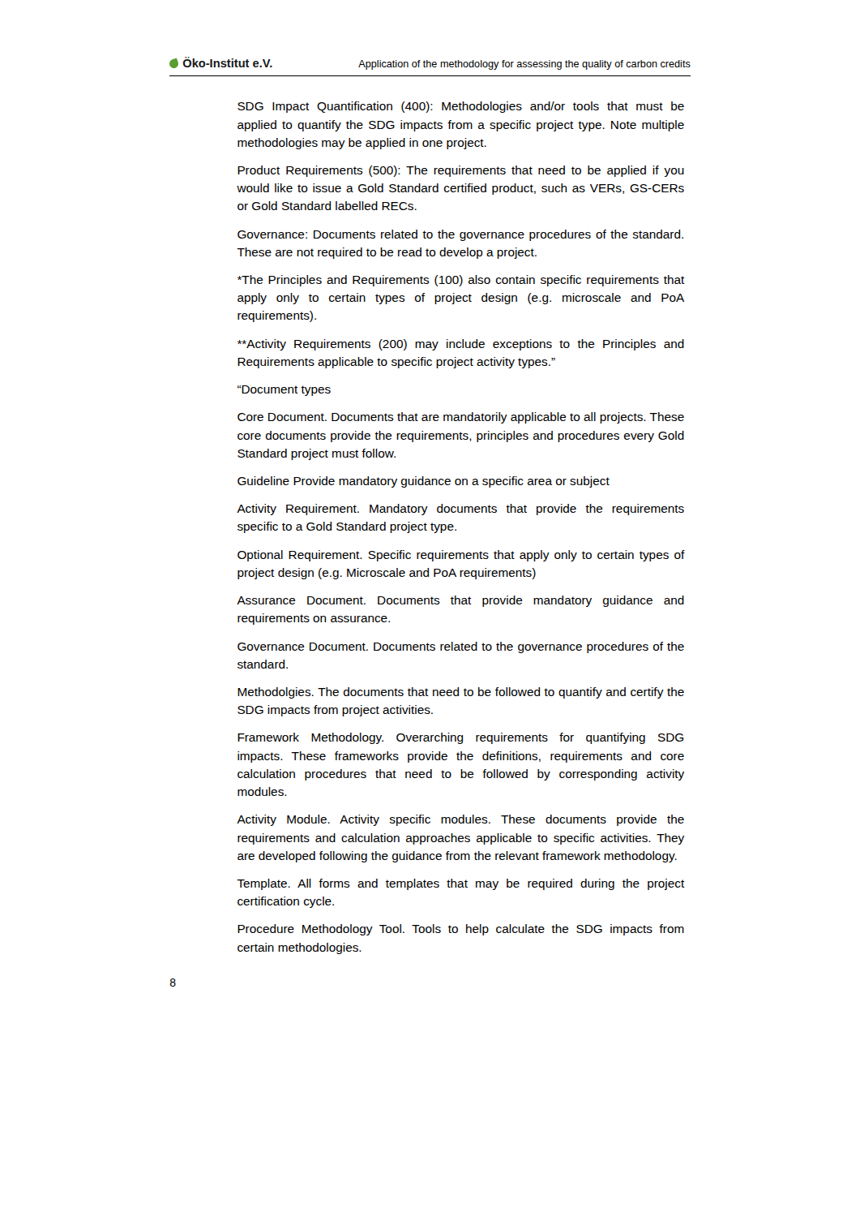Öko-Institut e.V.
Application of the methodology for assessing the quality of carbon credits
SDG Impact Quantification (400): Methodologies and/or tools that must be applied to quantify the SDG impacts from a specific project type. Note multiple methodologies may be applied in one project.
Product Requirements (500): The requirements that need to be applied if you would like to issue a Gold Standard certified product, such as VERs, GS-CERs or Gold Standard labelled RECs.
Governance: Documents related to the governance procedures of the standard. These are not required to be read to develop a project.
*The Principles and Requirements (100) also contain specific requirements that apply only to certain types of project design (e.g. microscale and PoA requirements).
**Activity Requirements (200) may include exceptions to the Principles and Requirements applicable to specific project activity types.”
“Document types
Core Document. Documents that are mandatorily applicable to all projects. These core documents provide the requirements, principles and procedures every Gold Standard project must follow.
Guideline Provide mandatory guidance on a specific area or subject
Activity Requirement. Mandatory documents that provide the requirements specific to a Gold Standard project type.
Optional Requirement. Specific requirements that apply only to certain types of project design (e.g. Microscale and PoA requirements)
Assurance Document. Documents that provide mandatory guidance and requirements on assurance.
Governance Document. Documents related to the governance procedures of the standard.
Methodolgies. The documents that need to be followed to quantify and certify the SDG impacts from project activities.
Framework Methodology. Overarching requirements for quantifying SDG impacts. These frameworks provide the definitions, requirements and core calculation procedures that need to be followed by corresponding activity modules.
Activity Module. Activity specific modules. These documents provide the requirements and calculation approaches applicable to specific activities. They are developed following the guidance from the relevant framework methodology.
Template. All forms and templates that may be required during the project certification cycle.
Procedure Methodology Tool. Tools to help calculate the SDG impacts from certain methodologies.
8